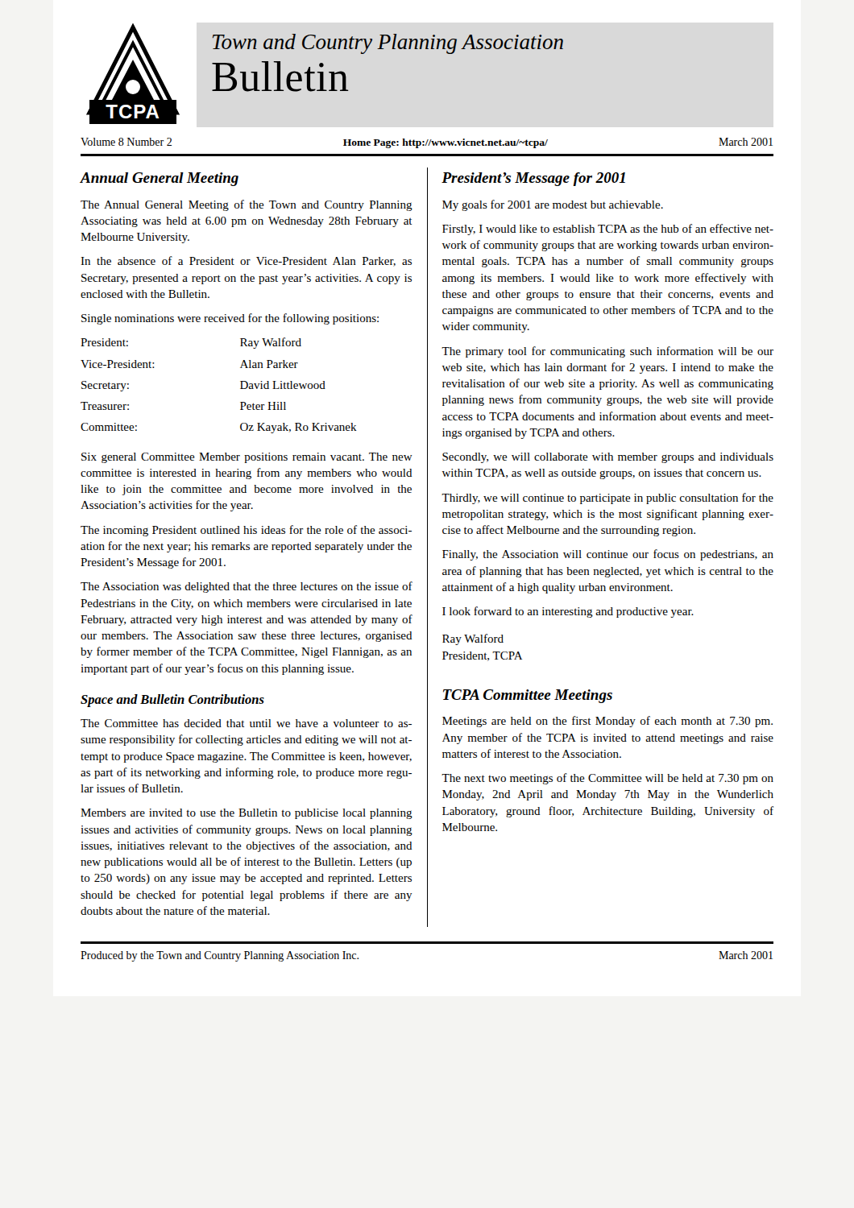TCPA
Town and Country Planning Association
Bulletin
Volume 8 Number 2 Home Page: http://www.vicnet.net.au/~tcpa/ March 2001
Annual General Meeting
The Annual General Meeting of the Town and Country Planning Associating was held at 6.00 pm on Wednesday 28th February at Melbourne University.
In the absence of a President or Vice-President Alan Parker, as Secretary, presented a report on the past year’s activities. A copy is enclosed with the Bulletin.
Single nominations were received for the following positions:
| President: | Ray Walford |
| Vice-President: | Alan Parker |
| Secretary: | David Littlewood |
| Treasurer: | Peter Hill |
| Committee: | Oz Kayak, Ro Krivanek |
Six general Committee Member positions remain vacant. The new committee is interested in hearing from any members who would like to join the committee and become more involved in the Association’s activities for the year.
The incoming President outlined his ideas for the role of the association for the next year; his remarks are reported separately under the President’s Message for 2001.
The Association was delighted that the three lectures on the issue of Pedestrians in the City, on which members were circularised in late February, attracted very high interest and was attended by many of our members. The Association saw these three lectures, organised by former member of the TCPA Committee, Nigel Flannigan, as an important part of our year’s focus on this planning issue.
Space and Bulletin Contributions
The Committee has decided that until we have a volunteer to assume responsibility for collecting articles and editing we will not attempt to produce Space magazine. The Committee is keen, however, as part of its networking and informing role, to produce more regular issues of Bulletin.
Members are invited to use the Bulletin to publicise local planning issues and activities of community groups. News on local planning issues, initiatives relevant to the objectives of the association, and new publications would all be of interest to the Bulletin. Letters (up to 250 words) on any issue may be accepted and reprinted. Letters should be checked for potential legal problems if there are any doubts about the nature of the material.
President’s Message for 2001
My goals for 2001 are modest but achievable.
Firstly, I would like to establish TCPA as the hub of an effective network of community groups that are working towards urban environmental goals. TCPA has a number of small community groups among its members. I would like to work more effectively with these and other groups to ensure that their concerns, events and campaigns are communicated to other members of TCPA and to the wider community.
The primary tool for communicating such information will be our web site, which has lain dormant for 2 years. I intend to make the revitalisation of our web site a priority. As well as communicating planning news from community groups, the web site will provide access to TCPA documents and information about events and meetings organised by TCPA and others.
Secondly, we will collaborate with member groups and individuals within TCPA, as well as outside groups, on issues that concern us.
Thirdly, we will continue to participate in public consultation for the metropolitan strategy, which is the most significant planning exercise to affect Melbourne and the surrounding region.
Finally, the Association will continue our focus on pedestrians, an area of planning that has been neglected, yet which is central to the attainment of a high quality urban environment.
I look forward to an interesting and productive year.
Ray Walford President, TCPA
TCPA Committee Meetings
Meetings are held on the first Monday of each month at 7.30 pm. Any member of the TCPA is invited to attend meetings and raise matters of interest to the Association.
The next two meetings of the Committee will be held at 7.30 pm on Monday, 2nd April and Monday 7th May in the Wunderlich Laboratory, ground floor, Architecture Building, University of Melbourne.
Produced by the Town and Country Planning Association Inc. March 2001